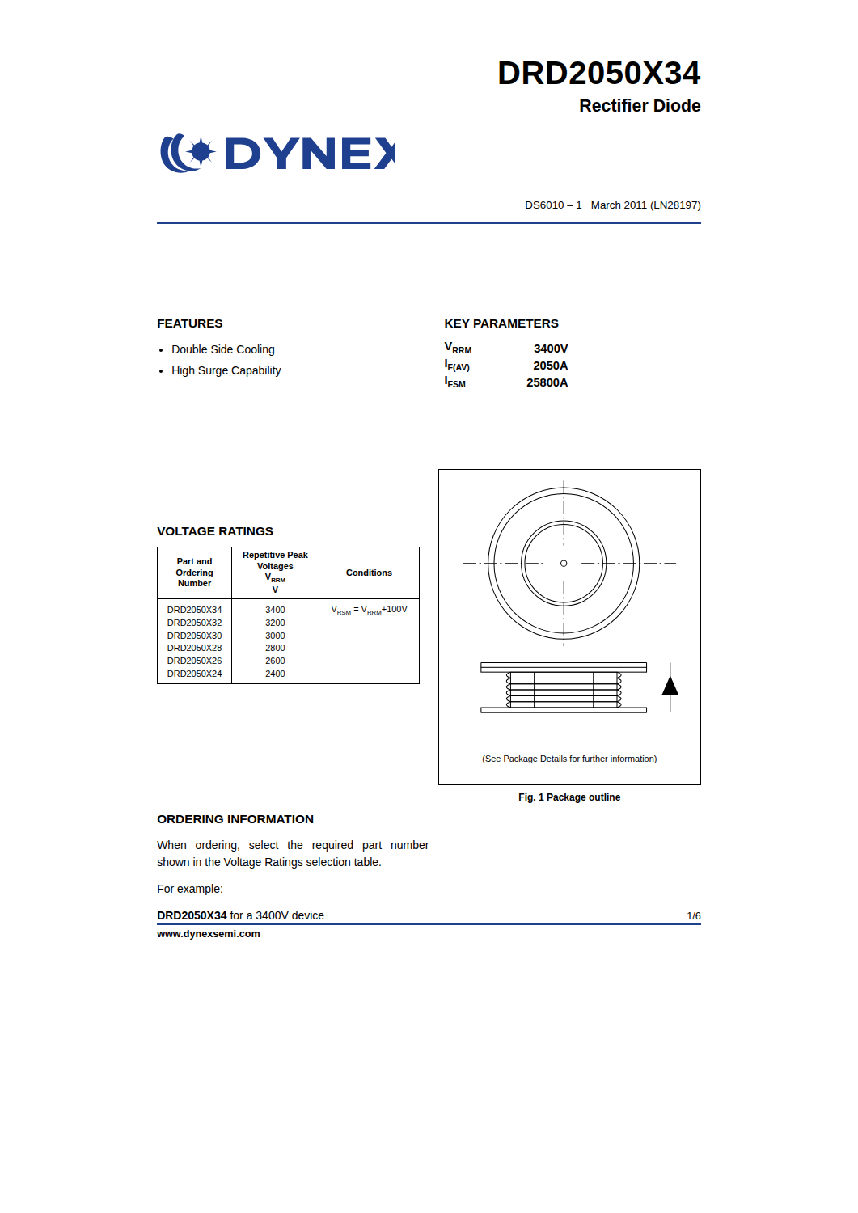DRD2050X34
Rectifier Diode
DS6010 – 1 March 2011 (LN28197)
FEATURES
Double Side Cooling
High Surge Capability
KEY PARAMETERS
| V RRM | 3400V |
| I F(AV) | 2050A |
| I FSM | 25800A |
VOLTAGE RATINGS
| Part and Ordering Number | Repetitive Peak Voltages V RRM V | Conditions |
| --- | --- | --- |
| DRD2050X34 DRD2050X32 DRD2050X30 DRD2050X28 DRD2050X26 DRD2050X24 | 3400 3200 3000 2800 2600 2400 | V RSM = V RRM +100V |
(See Package Details for further information)
Fig. 1 Package outline
ORDERING INFORMATION
When ordering, select the required part number shown in the Voltage Ratings selection table.
For example:
DRD2050X34 for a 3400V device
1/6
www.dynexsemi.com